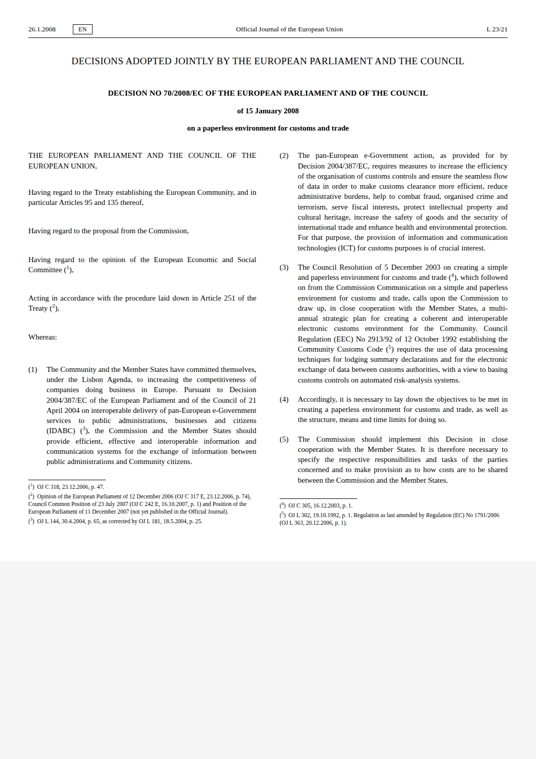26.1.2008 EN Official Journal of the European Union L 23/21
Decisions adopted jointly by the European Parliament and the Council
Decision No 70/2008/EC of the European Parliament and of the Council
of 15 January 2008
on a paperless environment for customs and trade
THE EUROPEAN PARLIAMENT AND THE COUNCIL OF THE EUROPEAN UNION,
Having regard to the Treaty establishing the European Community, and in particular Articles 95 and 135 thereof,
Having regard to the proposal from the Commission,
Having regard to the opinion of the European Economic and Social Committee (1),
Acting in accordance with the procedure laid down in Article 251 of the Treaty (2),
Whereas:
(1) The Community and the Member States have committed themselves, under the Lisbon Agenda, to increasing the competitiveness of companies doing business in Europe. Pursuant to Decision 2004/387/EC of the European Parliament and of the Council of 21 April 2004 on interoperable delivery of pan-European e-Government services to public administrations, businesses and citizens (IDABC) (3), the Commission and the Member States should provide efficient, effective and interoperable information and communication systems for the exchange of information between public administrations and Community citizens.
(1) OJ C 318, 23.12.2006, p. 47.
(2) Opinion of the European Parliament of 12 December 2006 (OJ C 317 E, 23.12.2006, p. 74), Council Common Position of 23 July 2007 (OJ C 242 E, 16.10.2007, p. 1) and Position of the European Parliament of 11 December 2007 (not yet published in the Official Journal).
(3) OJ L 144, 30.4.2004, p. 65, as corrected by OJ L 181, 18.5.2004, p. 25.
(2) The pan-European e-Government action, as provided for by Decision 2004/387/EC, requires measures to increase the efficiency of the organisation of customs controls and ensure the seamless flow of data in order to make customs clearance more efficient, reduce administrative burdens, help to combat fraud, organised crime and terrorism, serve fiscal interests, protect intellectual property and cultural heritage, increase the safety of goods and the security of international trade and enhance health and environmental protection. For that purpose, the provision of information and communication technologies (ICT) for customs purposes is of crucial interest.
(3) The Council Resolution of 5 December 2003 on creating a simple and paperless environment for customs and trade (4), which followed on from the Commission Communication on a simple and paperless environment for customs and trade, calls upon the Commission to draw up, in close cooperation with the Member States, a multi-annual strategic plan for creating a coherent and interoperable electronic customs environment for the Community. Council Regulation (EEC) No 2913/92 of 12 October 1992 establishing the Community Customs Code (5) requires the use of data processing techniques for lodging summary declarations and for the electronic exchange of data between customs authorities, with a view to basing customs controls on automated risk-analysis systems.
(4) Accordingly, it is necessary to lay down the objectives to be met in creating a paperless environment for customs and trade, as well as the structure, means and time limits for doing so.
(5) The Commission should implement this Decision in close cooperation with the Member States. It is therefore necessary to specify the respective responsibilities and tasks of the parties concerned and to make provision as to how costs are to be shared between the Commission and the Member States.
(4) OJ C 305, 16.12.2003, p. 1.
(5) OJ L 302, 19.10.1992, p. 1. Regulation as last amended by Regulation (EC) No 1791/2006 (OJ L 363, 20.12.2006, p. 1).